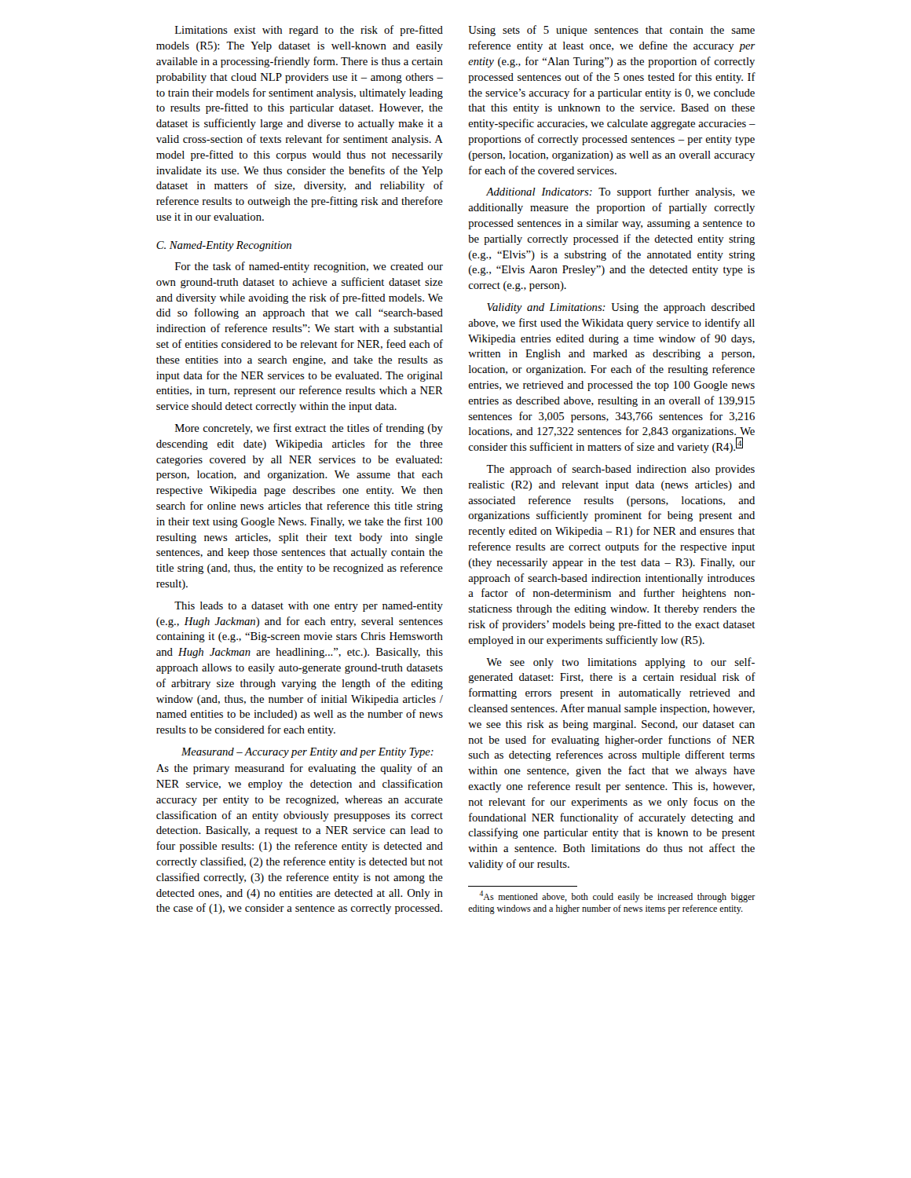Limitations exist with regard to the risk of pre-fitted models (R5): The Yelp dataset is well-known and easily available in a processing-friendly form. There is thus a certain probability that cloud NLP providers use it – among others – to train their models for sentiment analysis, ultimately leading to results pre-fitted to this particular dataset. However, the dataset is sufficiently large and diverse to actually make it a valid cross-section of texts relevant for sentiment analysis. A model pre-fitted to this corpus would thus not necessarily invalidate its use. We thus consider the benefits of the Yelp dataset in matters of size, diversity, and reliability of reference results to outweigh the pre-fitting risk and therefore use it in our evaluation.
C. Named-Entity Recognition
For the task of named-entity recognition, we created our own ground-truth dataset to achieve a sufficient dataset size and diversity while avoiding the risk of pre-fitted models. We did so following an approach that we call “search-based indirection of reference results”: We start with a substantial set of entities considered to be relevant for NER, feed each of these entities into a search engine, and take the results as input data for the NER services to be evaluated. The original entities, in turn, represent our reference results which a NER service should detect correctly within the input data.
More concretely, we first extract the titles of trending (by descending edit date) Wikipedia articles for the three categories covered by all NER services to be evaluated: person, location, and organization. We assume that each respective Wikipedia page describes one entity. We then search for online news articles that reference this title string in their text using Google News. Finally, we take the first 100 resulting news articles, split their text body into single sentences, and keep those sentences that actually contain the title string (and, thus, the entity to be recognized as reference result).
This leads to a dataset with one entry per named-entity (e.g., Hugh Jackman) and for each entry, several sentences containing it (e.g., “Big-screen movie stars Chris Hemsworth and Hugh Jackman are headlining...”, etc.). Basically, this approach allows to easily auto-generate ground-truth datasets of arbitrary size through varying the length of the editing window (and, thus, the number of initial Wikipedia articles / named entities to be included) as well as the number of news results to be considered for each entity.
Measurand – Accuracy per Entity and per Entity Type: As the primary measurand for evaluating the quality of an NER service, we employ the detection and classification accuracy per entity to be recognized, whereas an accurate classification of an entity obviously presupposes its correct detection. Basically, a request to a NER service can lead to four possible results: (1) the reference entity is detected and correctly classified, (2) the reference entity is detected but not classified correctly, (3) the reference entity is not among the detected ones, and (4) no entities are detected at all. Only in the case of (1), we consider a sentence as correctly processed. Using sets of 5 unique sentences that contain the same reference entity at least once, we define the accuracy per entity (e.g., for “Alan Turing”) as the proportion of correctly processed sentences out of the 5 ones tested for this entity. If the service’s accuracy for a particular entity is 0, we conclude that this entity is unknown to the service. Based on these entity-specific accuracies, we calculate aggregate accuracies – proportions of correctly processed sentences – per entity type (person, location, organization) as well as an overall accuracy for each of the covered services.
Additional Indicators: To support further analysis, we additionally measure the proportion of partially correctly processed sentences in a similar way, assuming a sentence to be partially correctly processed if the detected entity string (e.g., “Elvis”) is a substring of the annotated entity string (e.g., “Elvis Aaron Presley”) and the detected entity type is correct (e.g., person).
Validity and Limitations: Using the approach described above, we first used the Wikidata query service to identify all Wikipedia entries edited during a time window of 90 days, written in English and marked as describing a person, location, or organization. For each of the resulting reference entries, we retrieved and processed the top 100 Google news entries as described above, resulting in an overall of 139,915 sentences for 3,005 persons, 343,766 sentences for 3,216 locations, and 127,322 sentences for 2,843 organizations. We consider this sufficient in matters of size and variety (R4).4
The approach of search-based indirection also provides realistic (R2) and relevant input data (news articles) and associated reference results (persons, locations, and organizations sufficiently prominent for being present and recently edited on Wikipedia – R1) for NER and ensures that reference results are correct outputs for the respective input (they necessarily appear in the test data – R3). Finally, our approach of search-based indirection intentionally introduces a factor of non-determinism and further heightens non-staticness through the editing window. It thereby renders the risk of providers’ models being pre-fitted to the exact dataset employed in our experiments sufficiently low (R5).
We see only two limitations applying to our self-generated dataset: First, there is a certain residual risk of formatting errors present in automatically retrieved and cleansed sentences. After manual sample inspection, however, we see this risk as being marginal. Second, our dataset can not be used for evaluating higher-order functions of NER such as detecting references across multiple different terms within one sentence, given the fact that we always have exactly one reference result per sentence. This is, however, not relevant for our experiments as we only focus on the foundational NER functionality of accurately detecting and classifying one particular entity that is known to be present within a sentence. Both limitations do thus not affect the validity of our results.
4As mentioned above, both could easily be increased through bigger editing windows and a higher number of news items per reference entity.